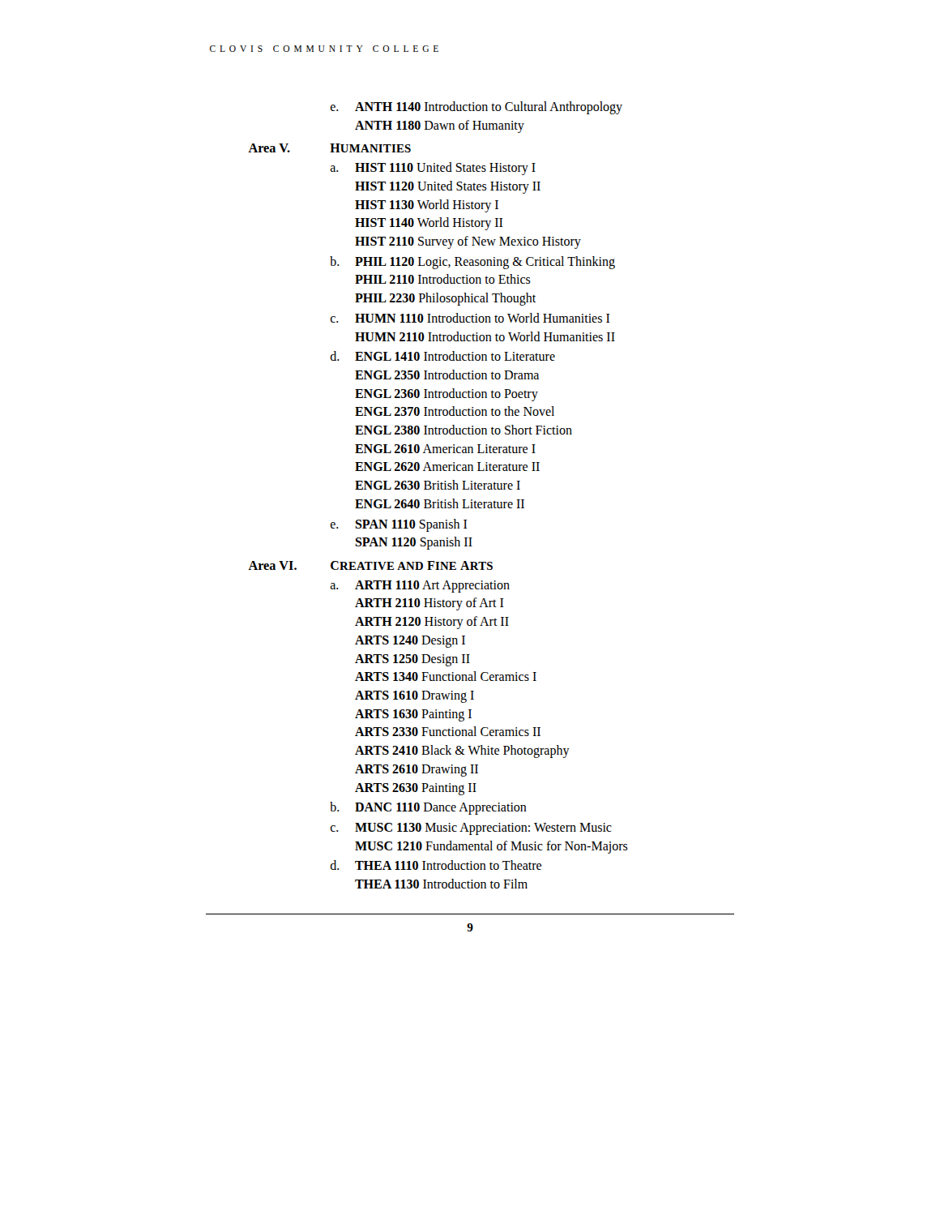Clovis Community College
e.
ANTH 1140 Introduction to Cultural Anthropology
ANTH 1180 Dawn of Humanity
Area V.
Humanities
a.
HIST 1110 United States History I
HIST 1120 United States History II
HIST 1130 World History I
HIST 1140 World History II
HIST 2110 Survey of New Mexico History
b.
PHIL 1120 Logic, Reasoning & Critical Thinking
PHIL 2110 Introduction to Ethics
PHIL 2230 Philosophical Thought
c.
HUMN 1110 Introduction to World Humanities I
HUMN 2110 Introduction to World Humanities II
d.
ENGL 1410 Introduction to Literature
ENGL 2350 Introduction to Drama
ENGL 2360 Introduction to Poetry
ENGL 2370 Introduction to the Novel
ENGL 2380 Introduction to Short Fiction
ENGL 2610 American Literature I
ENGL 2620 American Literature II
ENGL 2630 British Literature I
ENGL 2640 British Literature II
e.
SPAN 1110 Spanish I
SPAN 1120 Spanish II
Area VI.
Creative and Fine Arts
a.
ARTH 1110 Art Appreciation
ARTH 2110 History of Art I
ARTH 2120 History of Art II
ARTS 1240 Design I
ARTS 1250 Design II
ARTS 1340 Functional Ceramics I
ARTS 1610 Drawing I
ARTS 1630 Painting I
ARTS 2330 Functional Ceramics II
ARTS 2410 Black & White Photography
ARTS 2610 Drawing II
ARTS 2630 Painting II
b.
DANC 1110 Dance Appreciation
c.
MUSC 1130 Music Appreciation: Western Music
MUSC 1210 Fundamental of Music for Non-Majors
d.
THEA 1110 Introduction to Theatre
THEA 1130 Introduction to Film
9